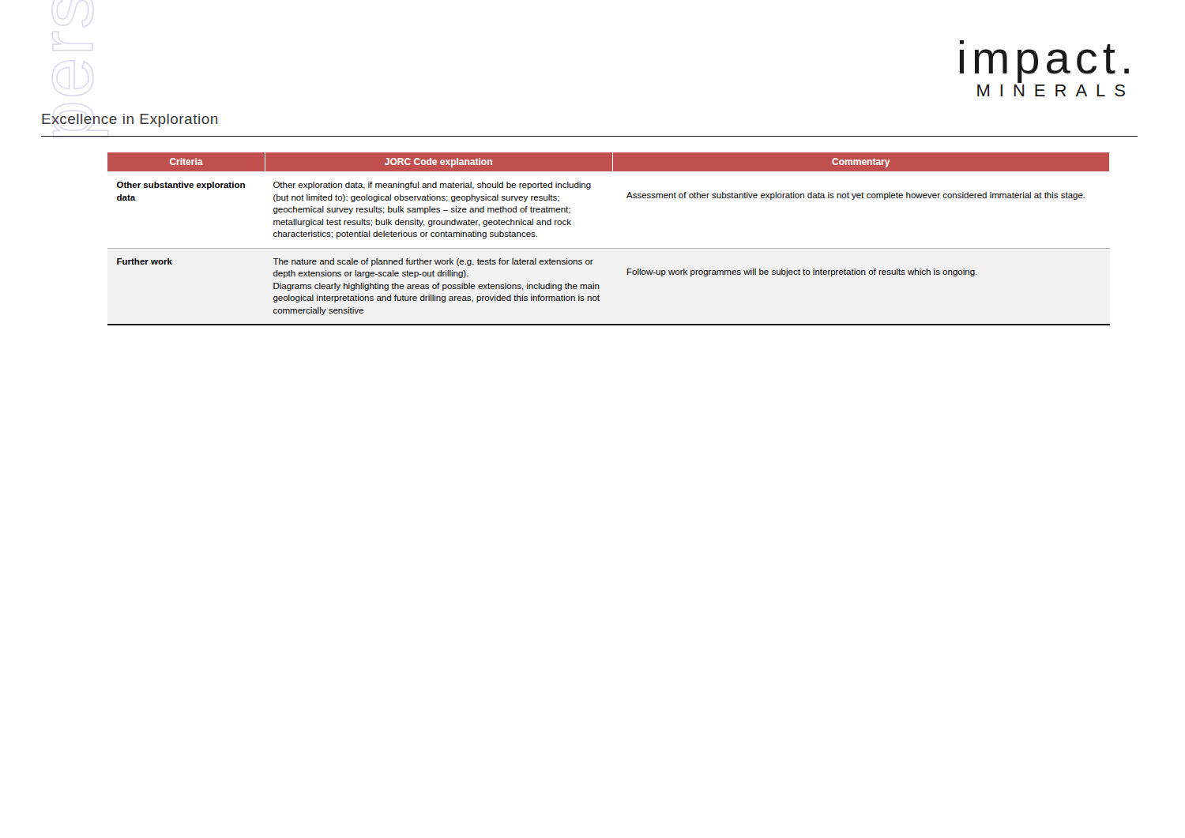personal use only
impact.
MINERALS
Excellence in Exploration
| Criteria | JORC Code explanation | Commentary |
| --- | --- | --- |
| Other substantive exploration data | Other exploration data, if meaningful and material, should be reported including (but not limited to): geological observations; geophysical survey results; geochemical survey results; bulk samples – size and method of treatment; metallurgical test results; bulk density, groundwater, geotechnical and rock characteristics; potential deleterious or contaminating substances. | Assessment of other substantive exploration data is not yet complete however considered immaterial at this stage. |
| Further work | The nature and scale of planned further work (e.g. tests for lateral extensions or depth extensions or large-scale step-out drilling). Diagrams clearly highlighting the areas of possible extensions, including the main geological interpretations and future drilling areas, provided this information is not commercially sensitive | Follow-up work programmes will be subject to interpretation of results which is ongoing. |